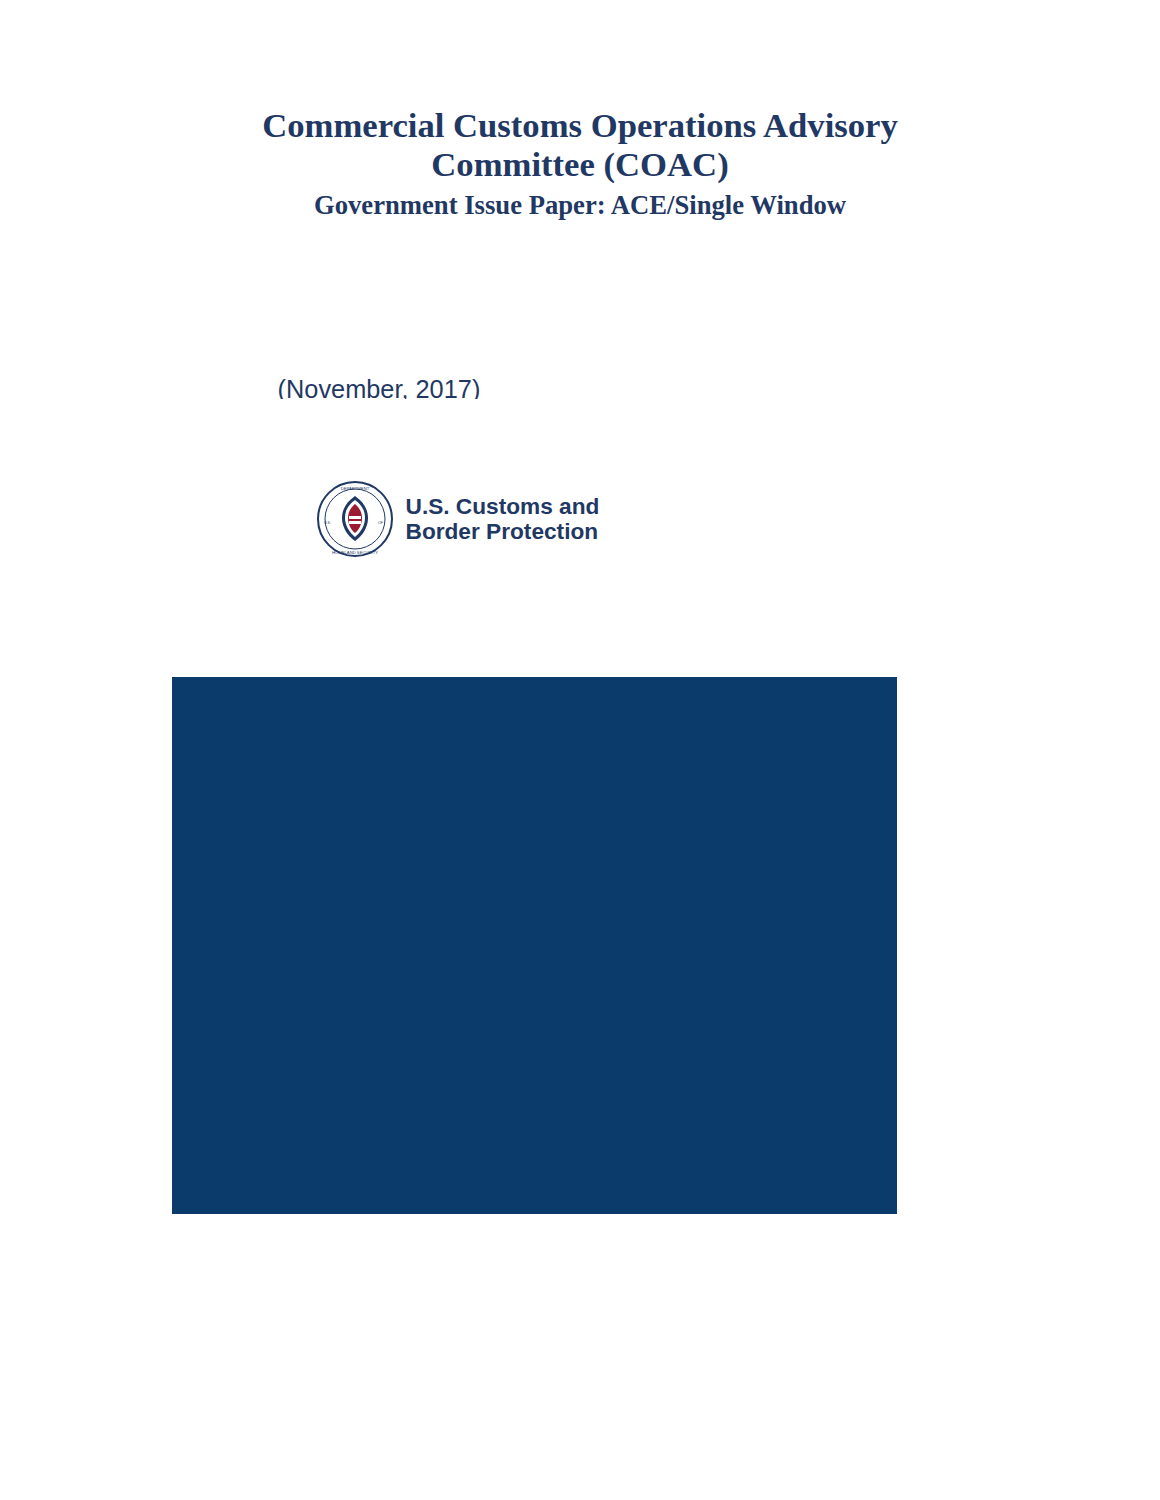Commercial Customs Operations Advisory
Committee (COAC)
Government Issue Paper: ACE/Single Window
(November, 2017)
DEPARTMENT HOMELAND SECURITY U.S. OF
U.S. Customs and
Border Protection